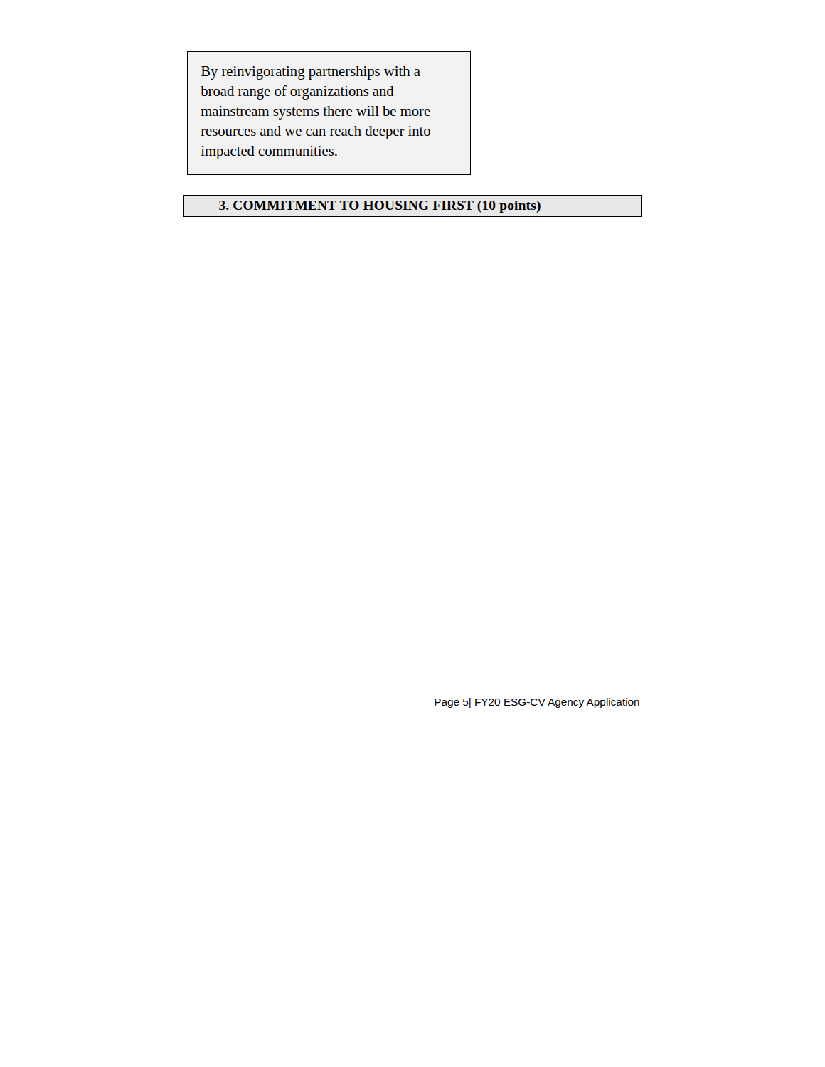By reinvigorating partnerships with a broad range of organizations and mainstream systems there will be more resources and we can reach deeper into impacted communities.
3. COMMITMENT TO HOUSING FIRST (10 points)
Page 5| FY20 ESG-CV Agency Application